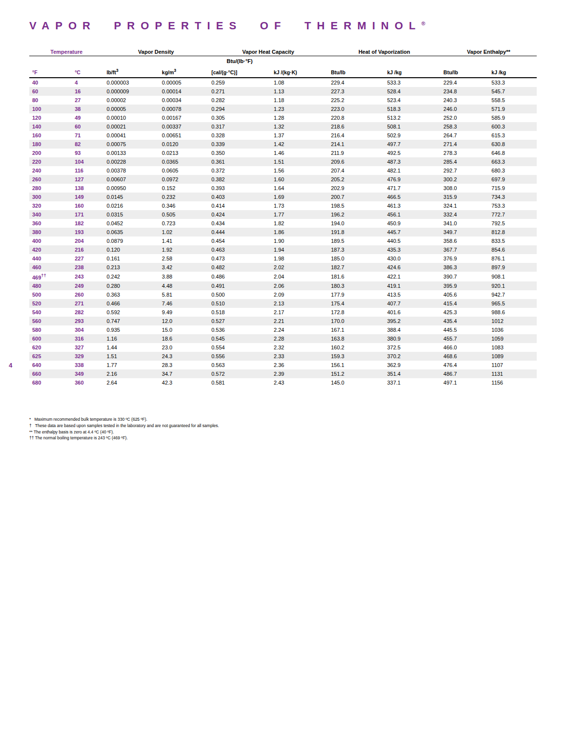VAPOR PROPERTIES OF THERMINOL®
4
| Temperature | Vapor Density | Vapor Heat Capacity | Heat of Vaporization | Vapor Enthalpy** |
| --- | --- | --- | --- | --- |
| | | | | Btu/(lb·°F) | | | | | |
| °F | °C | lb/ft 3 | kg/m 3 | [cal/(g·°C)] | kJ /(kg·K) | Btu/lb | kJ /kg | Btu/lb | kJ /kg |
| 40 | 4 | 0.000003 | 0.00005 | 0.259 | 1.08 | 229.4 | 533.3 | 229.4 | 533.3 |
| 60 | 16 | 0.000009 | 0.00014 | 0.271 | 1.13 | 227.3 | 528.4 | 234.8 | 545.7 |
| 80 | 27 | 0.00002 | 0.00034 | 0.282 | 1.18 | 225.2 | 523.4 | 240.3 | 558.5 |
| 100 | 38 | 0.00005 | 0.00078 | 0.294 | 1.23 | 223.0 | 518.3 | 246.0 | 571.9 |
| 120 | 49 | 0.00010 | 0.00167 | 0.305 | 1.28 | 220.8 | 513.2 | 252.0 | 585.9 |
| 140 | 60 | 0.00021 | 0.00337 | 0.317 | 1.32 | 218.6 | 508.1 | 258.3 | 600.3 |
| 160 | 71 | 0.00041 | 0.00651 | 0.328 | 1.37 | 216.4 | 502.9 | 264.7 | 615.3 |
| 180 | 82 | 0.00075 | 0.0120 | 0.339 | 1.42 | 214.1 | 497.7 | 271.4 | 630.8 |
| 200 | 93 | 0.00133 | 0.0213 | 0.350 | 1.46 | 211.9 | 492.5 | 278.3 | 646.8 |
| 220 | 104 | 0.00228 | 0.0365 | 0.361 | 1.51 | 209.6 | 487.3 | 285.4 | 663.3 |
| 240 | 116 | 0.00378 | 0.0605 | 0.372 | 1.56 | 207.4 | 482.1 | 292.7 | 680.3 |
| 260 | 127 | 0.00607 | 0.0972 | 0.382 | 1.60 | 205.2 | 476.9 | 300.2 | 697.9 |
| 280 | 138 | 0.00950 | 0.152 | 0.393 | 1.64 | 202.9 | 471.7 | 308.0 | 715.9 |
| 300 | 149 | 0.0145 | 0.232 | 0.403 | 1.69 | 200.7 | 466.5 | 315.9 | 734.3 |
| 320 | 160 | 0.0216 | 0.346 | 0.414 | 1.73 | 198.5 | 461.3 | 324.1 | 753.3 |
| 340 | 171 | 0.0315 | 0.505 | 0.424 | 1.77 | 196.2 | 456.1 | 332.4 | 772.7 |
| 360 | 182 | 0.0452 | 0.723 | 0.434 | 1.82 | 194.0 | 450.9 | 341.0 | 792.5 |
| 380 | 193 | 0.0635 | 1.02 | 0.444 | 1.86 | 191.8 | 445.7 | 349.7 | 812.8 |
| 400 | 204 | 0.0879 | 1.41 | 0.454 | 1.90 | 189.5 | 440.5 | 358.6 | 833.5 |
| 420 | 216 | 0.120 | 1.92 | 0.463 | 1.94 | 187.3 | 435.3 | 367.7 | 854.6 |
| 440 | 227 | 0.161 | 2.58 | 0.473 | 1.98 | 185.0 | 430.0 | 376.9 | 876.1 |
| 460 | 238 | 0.213 | 3.42 | 0.482 | 2.02 | 182.7 | 424.6 | 386.3 | 897.9 |
| 469 †† | 243 | 0.242 | 3.88 | 0.486 | 2.04 | 181.6 | 422.1 | 390.7 | 908.1 |
| 480 | 249 | 0.280 | 4.48 | 0.491 | 2.06 | 180.3 | 419.1 | 395.9 | 920.1 |
| 500 | 260 | 0.363 | 5.81 | 0.500 | 2.09 | 177.9 | 413.5 | 405.6 | 942.7 |
| 520 | 271 | 0.466 | 7.46 | 0.510 | 2.13 | 175.4 | 407.7 | 415.4 | 965.5 |
| 540 | 282 | 0.592 | 9.49 | 0.518 | 2.17 | 172.8 | 401.6 | 425.3 | 988.6 |
| 560 | 293 | 0.747 | 12.0 | 0.527 | 2.21 | 170.0 | 395.2 | 435.4 | 1012 |
| 580 | 304 | 0.935 | 15.0 | 0.536 | 2.24 | 167.1 | 388.4 | 445.5 | 1036 |
| 600 | 316 | 1.16 | 18.6 | 0.545 | 2.28 | 163.8 | 380.9 | 455.7 | 1059 |
| 620 | 327 | 1.44 | 23.0 | 0.554 | 2.32 | 160.2 | 372.5 | 466.0 | 1083 |
| 625 | 329 | 1.51 | 24.3 | 0.556 | 2.33 | 159.3 | 370.2 | 468.6 | 1089 |
| 640 | 338 | 1.77 | 28.3 | 0.563 | 2.36 | 156.1 | 362.9 | 476.4 | 1107 |
| 660 | 349 | 2.16 | 34.7 | 0.572 | 2.39 | 151.2 | 351.4 | 486.7 | 1131 |
| 680 | 360 | 2.64 | 42.3 | 0.581 | 2.43 | 145.0 | 337.1 | 497.1 | 1156 |
* Maximum recommended bulk temperature is 330 ºC (625 ºF).
† These data are based upon samples tested in the laboratory and are not guaranteed for all samples.
** The enthalpy basis is zero at 4.4 ºC (40 ºF).
†† The normal boiling temperature is 243 ºC (469 ºF).